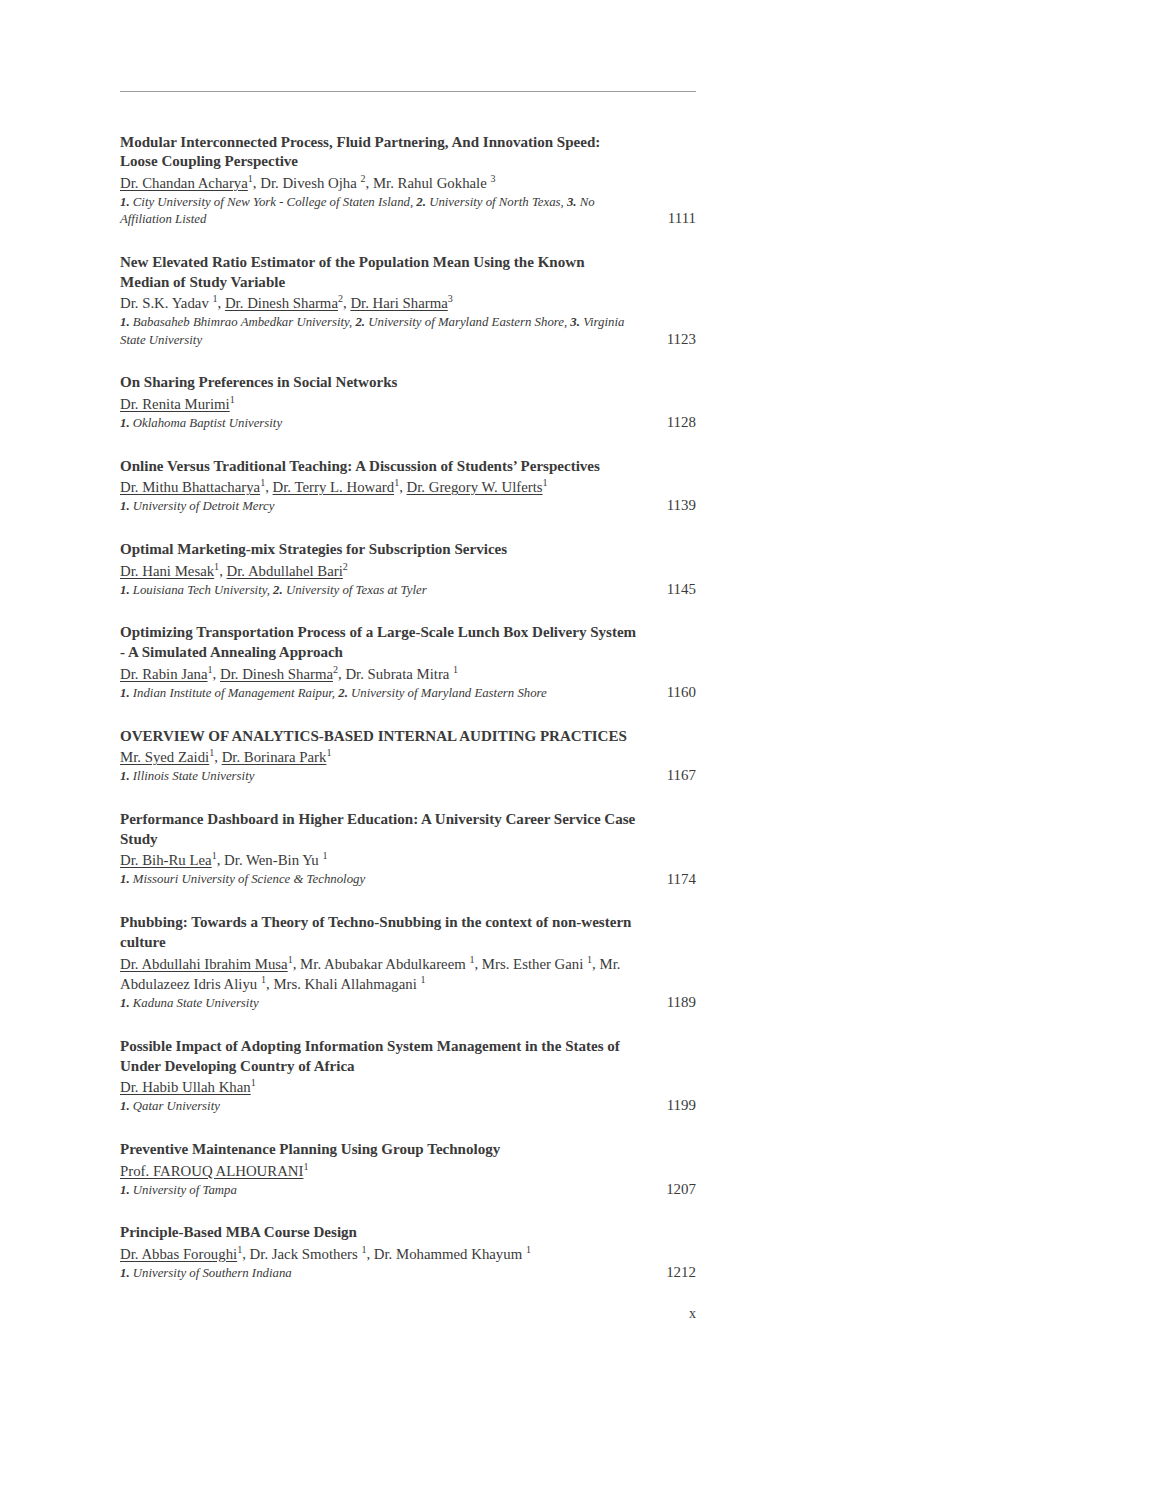| Modular Interconnected Process, Fluid Partnering, And Innovation Speed: Loose Coupling Perspective Dr. Chandan Acharya 1 , Dr. Divesh Ojha 2 , Mr. Rahul Gokhale 3 1. City University of New York - College of Staten Island, 2. University of North Texas, 3. No Affiliation Listed | 1111 |
| New Elevated Ratio Estimator of the Population Mean Using the Known Median of Study Variable Dr. S.K. Yadav 1 , Dr. Dinesh Sharma 2 , Dr. Hari Sharma 3 1. Babasaheb Bhimrao Ambedkar University, 2. University of Maryland Eastern Shore, 3. Virginia State University | 1123 |
| On Sharing Preferences in Social Networks Dr. Renita Murimi 1 1. Oklahoma Baptist University | 1128 |
| Online Versus Traditional Teaching: A Discussion of Students’ Perspectives Dr. Mithu Bhattacharya 1 , Dr. Terry L. Howard 1 , Dr. Gregory W. Ulferts 1 1. University of Detroit Mercy | 1139 |
| Optimal Marketing-mix Strategies for Subscription Services Dr. Hani Mesak 1 , Dr. Abdullahel Bari 2 1. Louisiana Tech University, 2. University of Texas at Tyler | 1145 |
| Optimizing Transportation Process of a Large-Scale Lunch Box Delivery System - A Simulated Annealing Approach Dr. Rabin Jana 1 , Dr. Dinesh Sharma 2 , Dr. Subrata Mitra 1 1. Indian Institute of Management Raipur, 2. University of Maryland Eastern Shore | 1160 |
| OVERVIEW OF ANALYTICS-BASED INTERNAL AUDITING PRACTICES Mr. Syed Zaidi 1 , Dr. Borinara Park 1 1. Illinois State University | 1167 |
| Performance Dashboard in Higher Education: A University Career Service Case Study Dr. Bih-Ru Lea 1 , Dr. Wen-Bin Yu 1 1. Missouri University of Science & Technology | 1174 |
| Phubbing: Towards a Theory of Techno-Snubbing in the context of non-western culture Dr. Abdullahi Ibrahim Musa 1 , Mr. Abubakar Abdulkareem 1 , Mrs. Esther Gani 1 , Mr. Abdulazeez Idris Aliyu 1 , Mrs. Khali Allahmagani 1 1. Kaduna State University | 1189 |
| Possible Impact of Adopting Information System Management in the States of Under Developing Country of Africa Dr. Habib Ullah Khan 1 1. Qatar University | 1199 |
| Preventive Maintenance Planning Using Group Technology Prof. FAROUQ ALHOURANI 1 1. University of Tampa | 1207 |
| Principle-Based MBA Course Design Dr. Abbas Foroughi 1 , Dr. Jack Smothers 1 , Dr. Mohammed Khayum 1 1. University of Southern Indiana | 1212 |
x